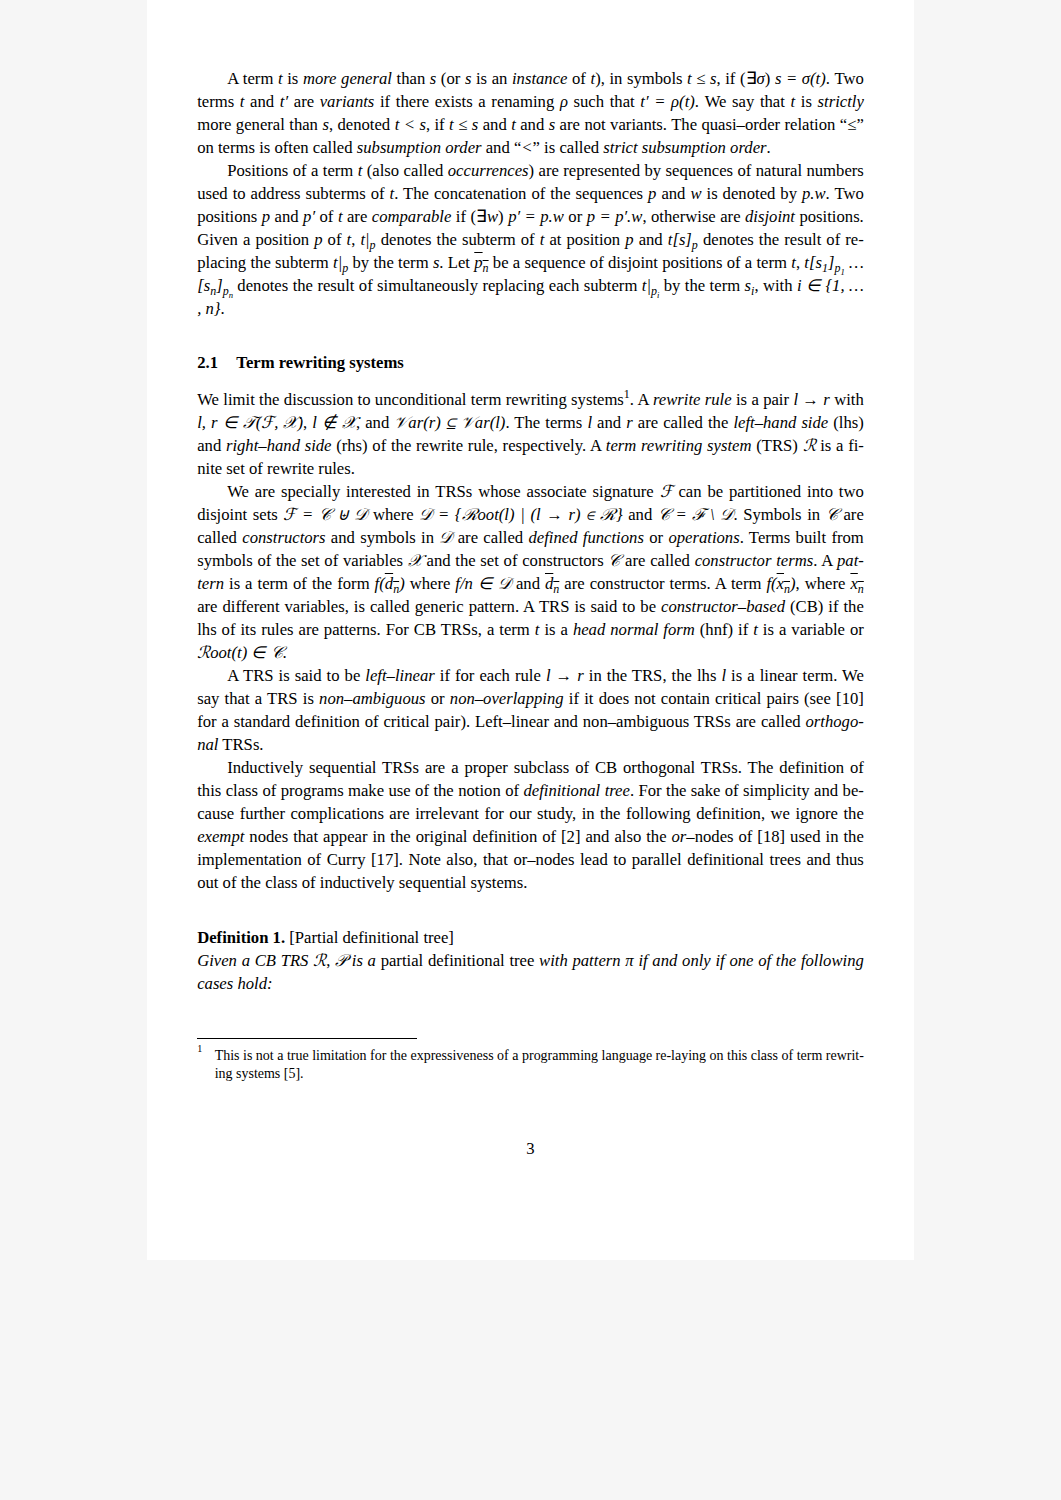A term t is more general than s (or s is an instance of t), in symbols t ≤ s, if (∃σ) s = σ(t). Two terms t and t′ are variants if there exists a renaming ρ such that t′ = ρ(t). We say that t is strictly more general than s, denoted t < s, if t ≤ s and t and s are not variants. The quasi–order relation “≤” on terms is often called subsumption order and “<” is called strict subsumption order.
Positions of a term t (also called occurrences) are represented by sequences of natural numbers used to address subterms of t. The concatenation of the sequences p and w is denoted by p.w. Two positions p and p′ of t are comparable if (∃w) p′ = p.w or p = p′.w, otherwise are disjoint positions. Given a position p of t, t|p denotes the subterm of t at position p and t[s]p denotes the result of replacing the subterm t|p by the term s. Let pn be a sequence of disjoint positions of a term t, t[s1]p1 … [sn]pn denotes the result of simultaneously replacing each subterm t|pi by the term si, with i ∈ {1, … , n}.
2.1 Term rewriting systems
We limit the discussion to unconditional term rewriting systems1. A rewrite rule is a pair l → r with l, r ∈ 𝒯(ℱ, 𝒳), l ∉ 𝒳, and 𝒱ar(r) ⊆ 𝒱ar(l). The terms l and r are called the left–hand side (lhs) and right–hand side (rhs) of the rewrite rule, respectively. A term rewriting system (TRS) ℛ is a finite set of rewrite rules.
We are specially interested in TRSs whose associate signature ℱ can be partitioned into two disjoint sets ℱ = 𝒞 ⊎ 𝒟 where 𝒟 = {ℛoot(l) | (l → r) ∈ ℛ} and 𝒞 = ℱ \ 𝒟. Symbols in 𝒞 are called constructors and symbols in 𝒟 are called defined functions or operations. Terms built from symbols of the set of variables 𝒳 and the set of constructors 𝒞 are called constructor terms. A pattern is a term of the form f(dn) where f/n ∈ 𝒟 and dn are constructor terms. A term f(xn), where xn are different variables, is called generic pattern. A TRS is said to be constructor–based (CB) if the lhs of its rules are patterns. For CB TRSs, a term t is a head normal form (hnf) if t is a variable or ℛoot(t) ∈ 𝒞.
A TRS is said to be left–linear if for each rule l → r in the TRS, the lhs l is a linear term. We say that a TRS is non–ambiguous or non–overlapping if it does not contain critical pairs (see [10] for a standard definition of critical pair). Left–linear and non–ambiguous TRSs are called orthogonal TRSs.
Inductively sequential TRSs are a proper subclass of CB orthogonal TRSs. The definition of this class of programs make use of the notion of definitional tree. For the sake of simplicity and because further complications are irrelevant for our study, in the following definition, we ignore the exempt nodes that appear in the original definition of [2] and also the or–nodes of [18] used in the implementation of Curry [17]. Note also, that or–nodes lead to parallel definitional trees and thus out of the class of inductively sequential systems.
Definition 1. [Partial definitional tree]
Given a CB TRS ℛ, 𝒫 is a partial definitional tree with pattern π if and only if one of the following cases hold:
1 This is not a true limitation for the expressiveness of a programming language re-laying on this class of term rewriting systems [5].
3